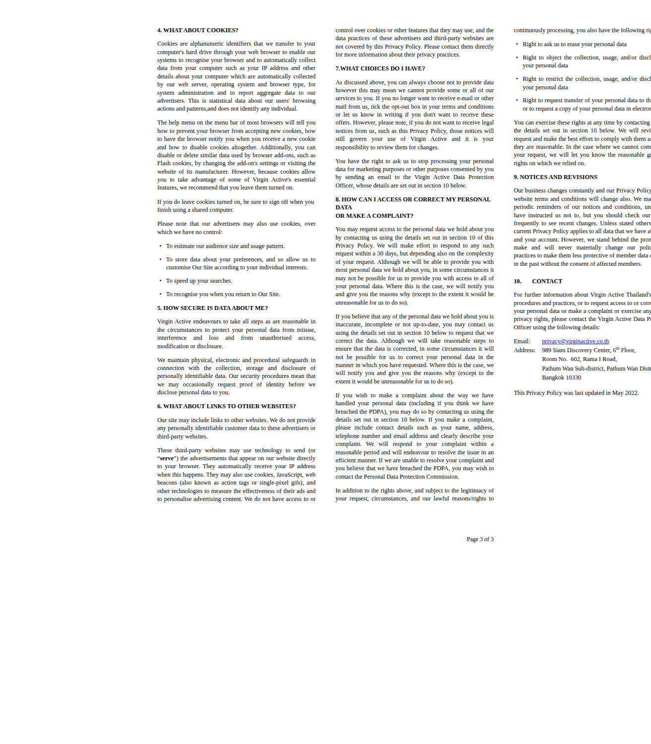4. WHAT ABOUT COOKIES?
Cookies are alphanumeric identifiers that we transfer to your computer's hard drive through your web browser to enable our systems to recognise your browser and to automatically collect data from your computer such as your IP address and other details about your computer which are automatically collected by our web server, operating system and browser type, for system administration and to report aggregate data to our advertisers. This is statistical data about our users' browsing actions and patterns,and does not identify any individual.
The help menu on the menu bar of most browsers will tell you how to prevent your browser from accepting new cookies, how to have the browser notify you when you receive a new cookie and how to disable cookies altogether. Additionally, you can disable or delete similar data used by browser add-ons, such as Flash cookies, by changing the add-on's settings or visiting the website of its manufacturer. However, because cookies allow you to take advantage of some of Virgin Active's essential features, we recommend that you leave them turned on.
If you do leave cookies turned on, be sure to sign off when you finish using a shared computer.
Please note that our advertisers may also use cookies, over which we have no control:
To estimate our audience size and usage pattern.
To store data about your preferences, and so allow us to customise Our Site according to your individual interests.
To speed up your searches.
To recognise you when you return to Our Site.
5. HOW SECURE IS DATA ABOUT ME?
Virgin Active endeavours to take all steps as are reasonable in the circumstances to protect your personal data from misuse, interference and loss and from unauthorised access, modification or disclosure.
We maintain physical, electronic and procedural safeguards in connection with the collection, storage and disclosure of personally identifiable data. Our security procedures mean that we may occasionally request proof of identity before we disclose personal data to you.
6. WHAT ABOUT LINKS TO OTHER WEBSITES?
Our site may include links to other websites. We do not provide any personally identifiable customer data to these advertisers or third-party websites.
These third-party websites may use technology to send (or “serve”) the advertisements that appear on our website directly to your browser. They automatically receive your IP address when this happens. They may also use cookies, JavaScript, web beacons (also known as action tags or single-pixel gifs), and other technologies to measure the effectiveness of their ads and to personalise advertising content. We do not have access to or control over cookies or other features that they may use, and the data practices of these advertisers and third-party websites are not covered by this Privacy Policy. Please contact them directly for more information about their privacy practices.
7.WHAT CHOICES DO I HAVE?
As discussed above, you can always choose not to provide data however this may mean we cannot provide some or all of our services to you. If you no longer want to receive e-mail or other mail from us, tick the opt-out box in your terms and conditions or let us know in writing if you don't want to receive these offers. However, please note, if you do not want to receive legal notices from us, such as this Privacy Policy, those notices will still govern your use of Virgin Active and it is your responsibility to review them for changes.
You have the right to ask us to stop processing your personal data for marketing purposes or other purposes consented by you by sending an email to the Virgin Active Data Protection Officer, whose details are set out in section 10 below.
8. HOW CAN I ACCESS OR CORRECT MY PERSONAL DATA
OR MAKE A COMPLAINT?
You may request access to the personal data we hold about you by contacting us using the details set out in section 10 of this Privacy Policy. We will make effort to respond to any such request within a 30 days, but depending also on the complexity of your request. Although we will be able to provide you with most personal data we hold about you, in some circumstances it may not be possible for us to provide you with access to all of your personal data. Where this is the case, we will notify you and give you the reasons why (except to the extent it would be unreasonable for us to do so).
If you believe that any of the personal data we hold about you is inaccurate, incomplete or not up-to-date, you may contact us using the details set out in section 10 below to request that we correct the data. Although we will take reasonable steps to ensure that the data is corrected, in some circumstances it will not be possible for us to correct your personal data in the manner in which you have requested. Where this is the case, we will notify you and give you the reasons why (except to the extent it would be unreasonable for us to do so).
If you wish to make a complaint about the way we have handled your personal data (including if you think we have breached the PDPA), you may do so by contacting us using the details set out in section 10 below. If you make a complaint, please include contact details such as your name, address, telephone number and email address and clearly describe your complaint. We will respond to your complaint within a reasonable period and will endeavour to resolve the issue in an efficient manner. If we are unable to resolve your complaint and you believe that we have breached the PDPA, you may wish to contact the Personal Data Protection Commission.
In addition to the rights above, and subject to the legitimacy of your request, circumstances, and our lawful reasons/rights to continuously processing, you also have the following rights:
Right to ask us to erase your personal data
Right to object the collection, usage, and/or disclosure of your personal data
Right to restrict the collection, usage, and/or disclosure of your personal data
Right to request transfer of your personal data to third party or to request a copy of your personal data in electronic form
You can exercise these rights at any time by contacting us using the details set out in section 10 below. We will review your request and make the best effort to comply with them as long as they are reasonable. In the case where we cannot comply with your request, we will let you know the reasonable ground or rights on which we relied on.
9. NOTICES AND REVISIONS
Our business changes constantly and our Privacy Policy and the website terms and conditions will change also. We may e-mail periodic reminders of our notices and conditions, unless you have instructed us not to, but you should check our website frequently to see recent changes. Unless stated otherwise, our current Privacy Policy applies to all data that we have about you and your account. However, we stand behind the promises we make and will never materially change our policies and practices to make them less protective of member data collected in the past without the consent of affected members.
10. CONTACT
For further information about Virgin Active Thailand's privacy procedures and practices, or to request access to or correction of your personal data or make a complaint or exercise any of your privacy rights, please contact the Virgin Active Data Protection Officer using the following details:
| Email: | privacy@virginactive.co.th |
| Address: | 989 Siam Discovery Center, 6 th Floor, |
| | Room No. 602, Rama I Road, |
| | Pathum Wan Sub-district, Pathum Wan District, |
| | Bangkok 10330 |
This Privacy Policy was last updated in May 2022.
Page 3 of 3